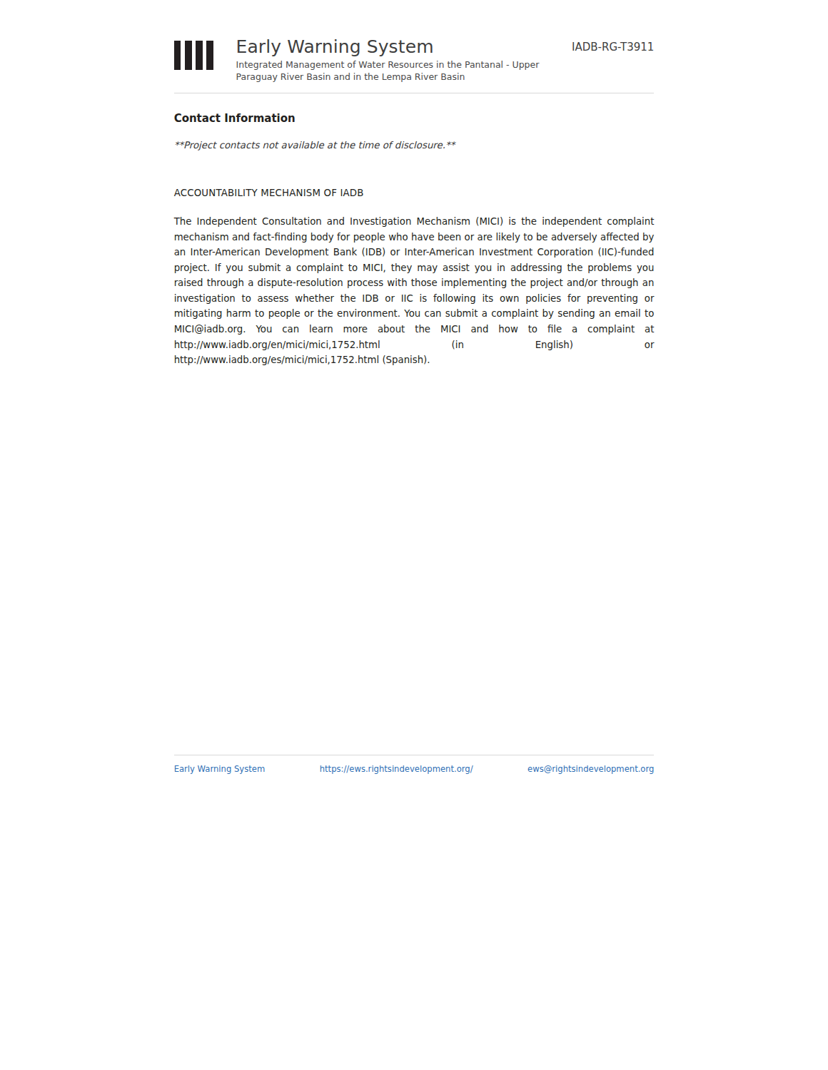Early Warning System
Integrated Management of Water Resources in the Pantanal - Upper Paraguay River Basin and in the Lempa River Basin
IADB-RG-T3911
Contact Information
**Project contacts not available at the time of disclosure.**
ACCOUNTABILITY MECHANISM OF IADB
The Independent Consultation and Investigation Mechanism (MICI) is the independent complaint mechanism and fact-finding body for people who have been or are likely to be adversely affected by an Inter-American Development Bank (IDB) or Inter-American Investment Corporation (IIC)-funded project. If you submit a complaint to MICI, they may assist you in addressing the problems you raised through a dispute-resolution process with those implementing the project and/or through an investigation to assess whether the IDB or IIC is following its own policies for preventing or mitigating harm to people or the environment. You can submit a complaint by sending an email to MICI@iadb.org. You can learn more about the MICI and how to file a complaint at http://www.iadb.org/en/mici/mici,1752.html (in English) or http://www.iadb.org/es/mici/mici,1752.html (Spanish).
Early Warning System
https://ews.rightsindevelopment.org/
ews@rightsindevelopment.org